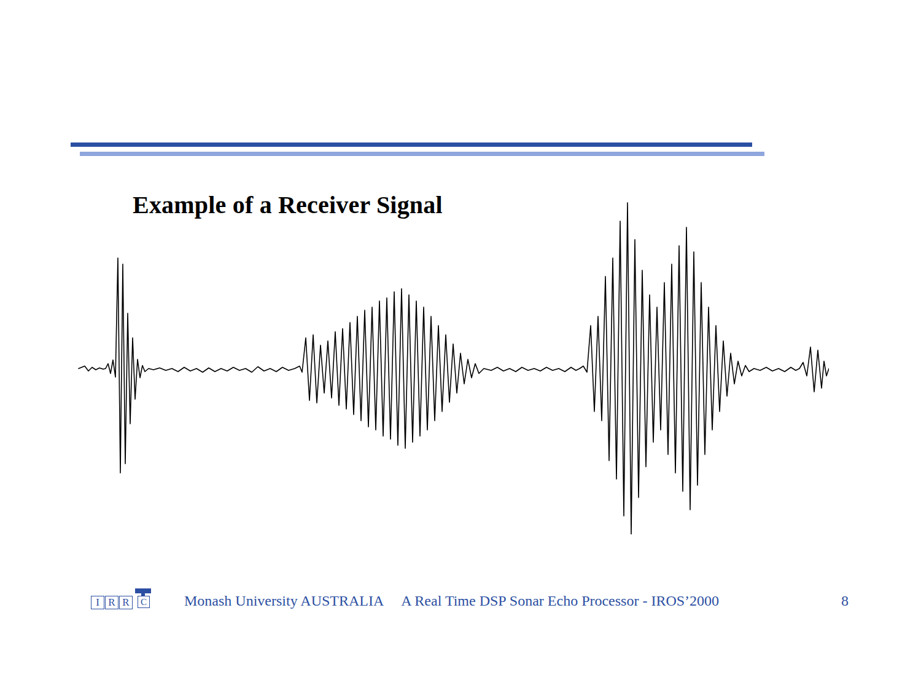Example of a Receiver Signal
IRR
C
Monash University AUSTRALIA A Real Time DSP Sonar Echo Processor - IROS’2000
8